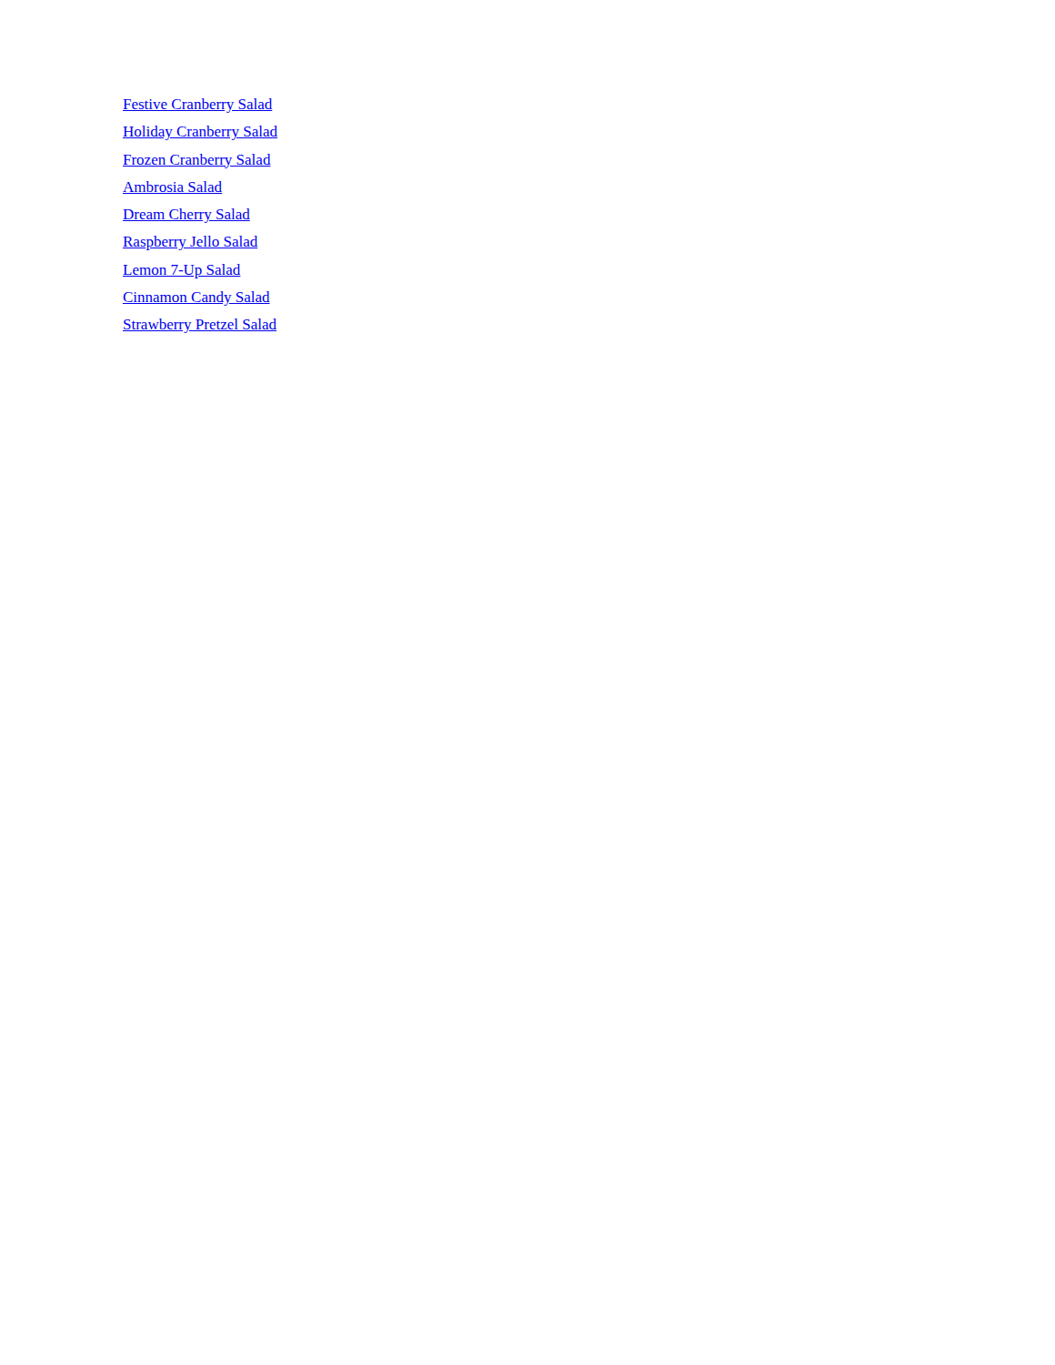Festive Cranberry Salad
Holiday Cranberry Salad
Frozen Cranberry Salad
Ambrosia Salad
Dream Cherry Salad
Raspberry Jello Salad
Lemon 7-Up Salad
Cinnamon Candy Salad
Strawberry Pretzel Salad